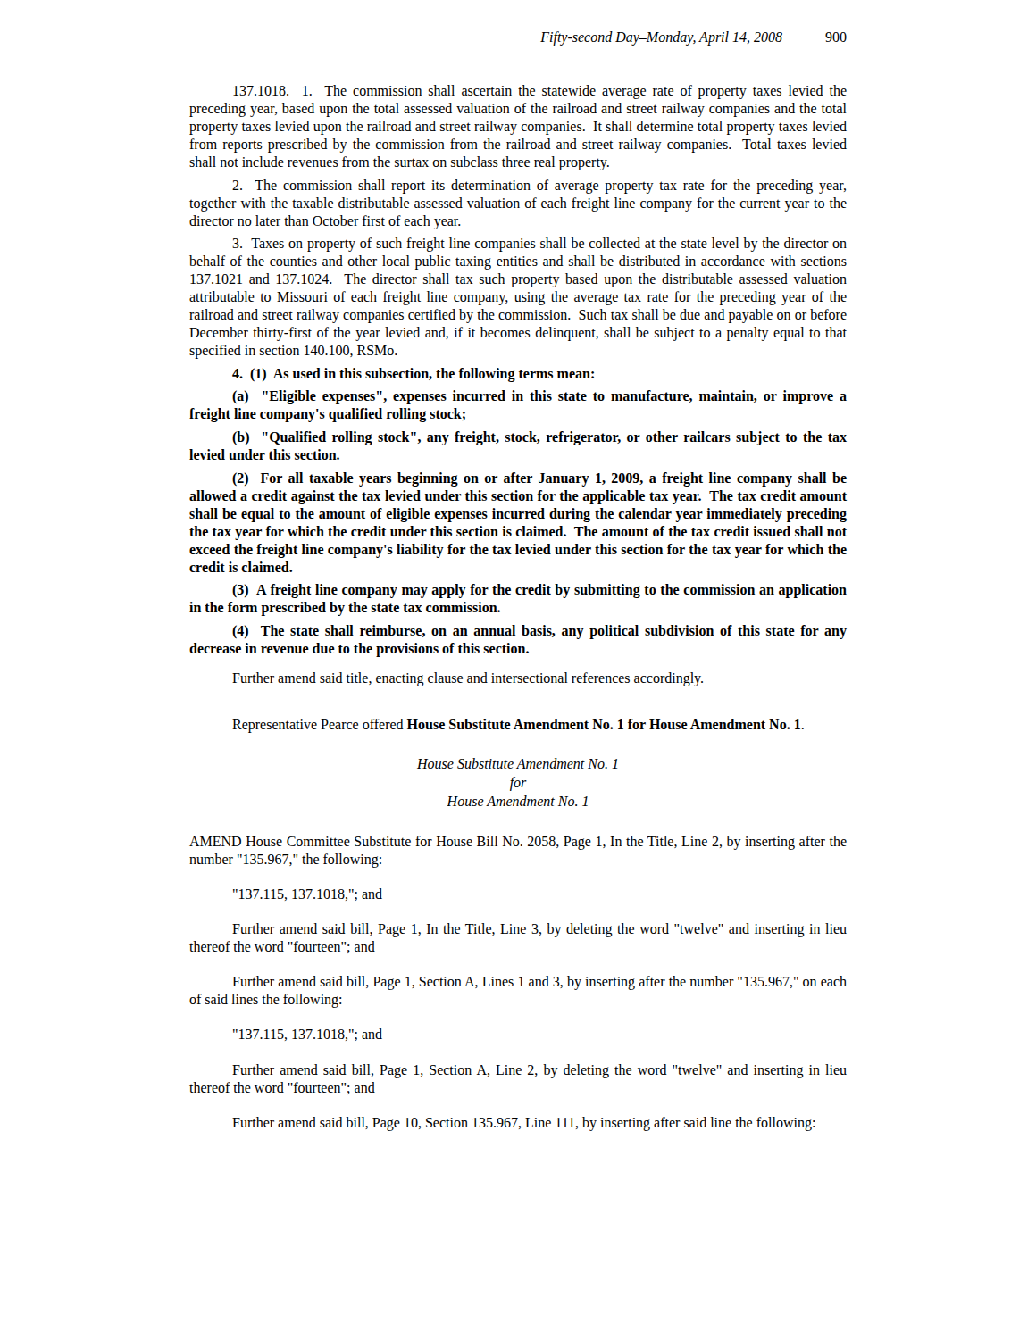Fifty-second Day–Monday, April 14, 2008 900
137.1018. 1. The commission shall ascertain the statewide average rate of property taxes levied the preceding year, based upon the total assessed valuation of the railroad and street railway companies and the total property taxes levied upon the railroad and street railway companies. It shall determine total property taxes levied from reports prescribed by the commission from the railroad and street railway companies. Total taxes levied shall not include revenues from the surtax on subclass three real property.
2. The commission shall report its determination of average property tax rate for the preceding year, together with the taxable distributable assessed valuation of each freight line company for the current year to the director no later than October first of each year.
3. Taxes on property of such freight line companies shall be collected at the state level by the director on behalf of the counties and other local public taxing entities and shall be distributed in accordance with sections 137.1021 and 137.1024. The director shall tax such property based upon the distributable assessed valuation attributable to Missouri of each freight line company, using the average tax rate for the preceding year of the railroad and street railway companies certified by the commission. Such tax shall be due and payable on or before December thirty-first of the year levied and, if it becomes delinquent, shall be subject to a penalty equal to that specified in section 140.100, RSMo.
4. (1) As used in this subsection, the following terms mean:
(a) "Eligible expenses", expenses incurred in this state to manufacture, maintain, or improve a freight line company's qualified rolling stock;
(b) "Qualified rolling stock", any freight, stock, refrigerator, or other railcars subject to the tax levied under this section.
(2) For all taxable years beginning on or after January 1, 2009, a freight line company shall be allowed a credit against the tax levied under this section for the applicable tax year. The tax credit amount shall be equal to the amount of eligible expenses incurred during the calendar year immediately preceding the tax year for which the credit under this section is claimed. The amount of the tax credit issued shall not exceed the freight line company's liability for the tax levied under this section for the tax year for which the credit is claimed.
(3) A freight line company may apply for the credit by submitting to the commission an application in the form prescribed by the state tax commission.
(4) The state shall reimburse, on an annual basis, any political subdivision of this state for any decrease in revenue due to the provisions of this section.
Further amend said title, enacting clause and intersectional references accordingly.
Representative Pearce offered House Substitute Amendment No. 1 for House Amendment No. 1.
House Substitute Amendment No. 1 for House Amendment No. 1
AMEND House Committee Substitute for House Bill No. 2058, Page 1, In the Title, Line 2, by inserting after the number "135.967," the following:
"137.115, 137.1018,"; and
Further amend said bill, Page 1, In the Title, Line 3, by deleting the word "twelve" and inserting in lieu thereof the word "fourteen"; and
Further amend said bill, Page 1, Section A, Lines 1 and 3, by inserting after the number "135.967," on each of said lines the following:
"137.115, 137.1018,"; and
Further amend said bill, Page 1, Section A, Line 2, by deleting the word "twelve" and inserting in lieu thereof the word "fourteen"; and
Further amend said bill, Page 10, Section 135.967, Line 111, by inserting after said line the following: